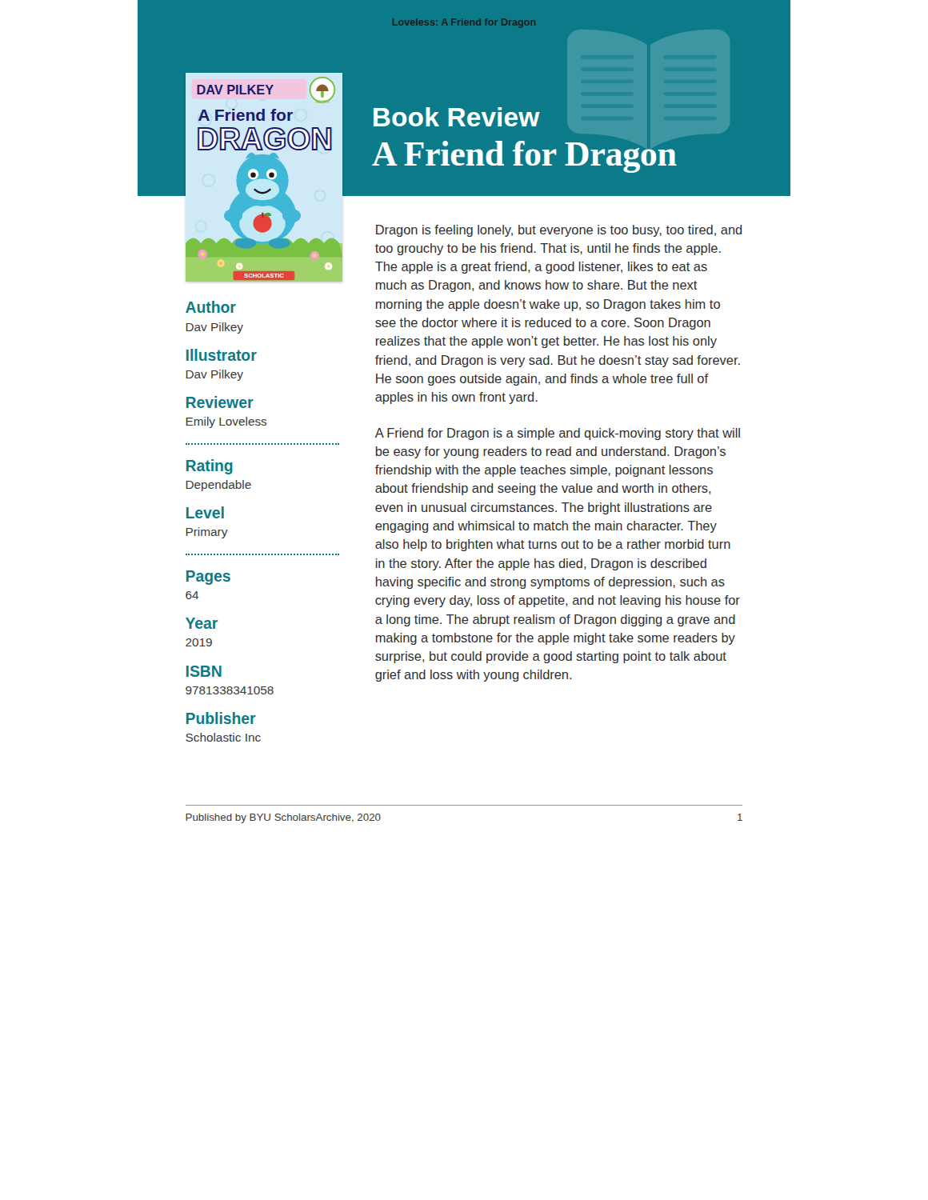Loveless: A Friend for Dragon
Book Review
A Friend for Dragon
DAV PILKEY ACORN A Friend for DRAGON SCHOLASTIC
Author
Dav Pilkey
Illustrator
Dav Pilkey
Reviewer
Emily Loveless
Rating
Dependable
Level
Primary
Pages
64
Year
2019
ISBN
9781338341058
Publisher
Scholastic Inc
Dragon is feeling lonely, but everyone is too busy, too tired, and too grouchy to be his friend. That is, until he finds the apple. The apple is a great friend, a good listener, likes to eat as much as Dragon, and knows how to share. But the next morning the apple doesn’t wake up, so Dragon takes him to see the doctor where it is reduced to a core. Soon Dragon realizes that the apple won’t get better. He has lost his only friend, and Dragon is very sad. But he doesn’t stay sad forever. He soon goes outside again, and finds a whole tree full of apples in his own front yard.
A Friend for Dragon is a simple and quick-moving story that will be easy for young readers to read and understand. Dragon’s friendship with the apple teaches simple, poignant lessons about friendship and seeing the value and worth in others, even in unusual circumstances. The bright illustrations are engaging and whimsical to match the main character. They also help to brighten what turns out to be a rather morbid turn in the story. After the apple has died, Dragon is described having specific and strong symptoms of depression, such as crying every day, loss of appetite, and not leaving his house for a long time. The abrupt realism of Dragon digging a grave and making a tombstone for the apple might take some readers by surprise, but could provide a good starting point to talk about grief and loss with young children.
Published by BYU ScholarsArchive, 2020 1